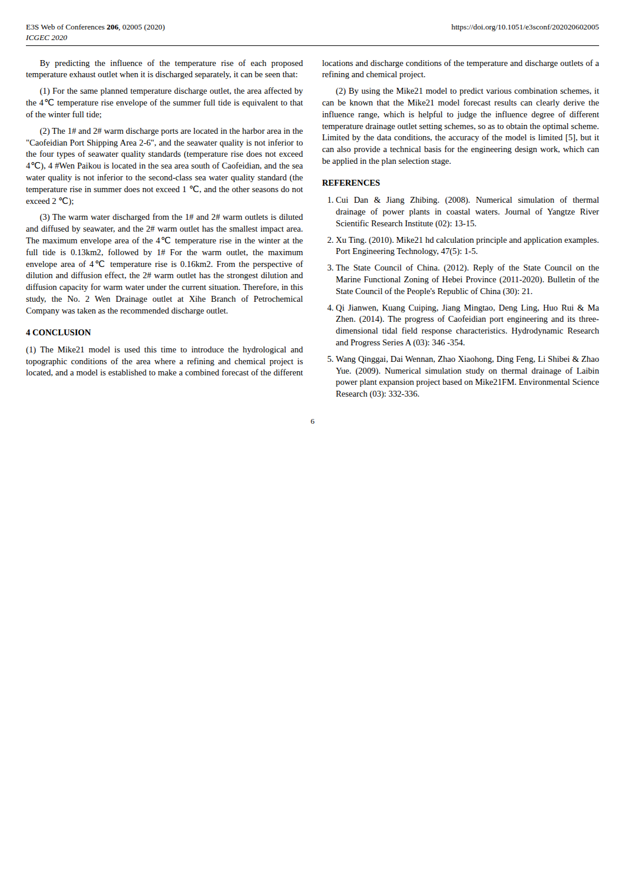E3S Web of Conferences 206, 02005 (2020)
ICGEC 2020
https://doi.org/10.1051/e3sconf/202020602005
By predicting the influence of the temperature rise of each proposed temperature exhaust outlet when it is discharged separately, it can be seen that:
(1) For the same planned temperature discharge outlet, the area affected by the 4℃ temperature rise envelope of the summer full tide is equivalent to that of the winter full tide;
(2) The 1# and 2# warm discharge ports are located in the harbor area in the "Caofeidian Port Shipping Area 2-6", and the seawater quality is not inferior to the four types of seawater quality standards (temperature rise does not exceed 4℃), 4 #Wen Paikou is located in the sea area south of Caofeidian, and the sea water quality is not inferior to the second-class sea water quality standard (the temperature rise in summer does not exceed 1 ℃, and the other seasons do not exceed 2 ℃);
(3) The warm water discharged from the 1# and 2# warm outlets is diluted and diffused by seawater, and the 2# warm outlet has the smallest impact area. The maximum envelope area of the 4℃ temperature rise in the winter at the full tide is 0.13km2, followed by 1# For the warm outlet, the maximum envelope area of 4℃ temperature rise is 0.16km2. From the perspective of dilution and diffusion effect, the 2# warm outlet has the strongest dilution and diffusion capacity for warm water under the current situation. Therefore, in this study, the No. 2 Wen Drainage outlet at Xihe Branch of Petrochemical Company was taken as the recommended discharge outlet.
4 Conclusion
(1) The Mike21 model is used this time to introduce the hydrological and topographic conditions of the area where a refining and chemical project is located, and a model is established to make a combined forecast of the different locations and discharge conditions of the temperature and discharge outlets of a refining and chemical project.
(2) By using the Mike21 model to predict various combination schemes, it can be known that the Mike21 model forecast results can clearly derive the influence range, which is helpful to judge the influence degree of different temperature drainage outlet setting schemes, so as to obtain the optimal scheme. Limited by the data conditions, the accuracy of the model is limited [5], but it can also provide a technical basis for the engineering design work, which can be applied in the plan selection stage.
References
Cui Dan & Jiang Zhibing. (2008). Numerical simulation of thermal drainage of power plants in coastal waters. Journal of Yangtze River Scientific Research Institute (02): 13-15.
Xu Ting. (2010). Mike21 hd calculation principle and application examples. Port Engineering Technology, 47(5): 1-5.
The State Council of China. (2012). Reply of the State Council on the Marine Functional Zoning of Hebei Province (2011-2020). Bulletin of the State Council of the People's Republic of China (30): 21.
Qi Jianwen, Kuang Cuiping, Jiang Mingtao, Deng Ling, Huo Rui & Ma Zhen. (2014). The progress of Caofeidian port engineering and its three-dimensional tidal field response characteristics. Hydrodynamic Research and Progress Series A (03): 346 -354.
Wang Qinggai, Dai Wennan, Zhao Xiaohong, Ding Feng, Li Shibei & Zhao Yue. (2009). Numerical simulation study on thermal drainage of Laibin power plant expansion project based on Mike21FM. Environmental Science Research (03): 332-336.
6